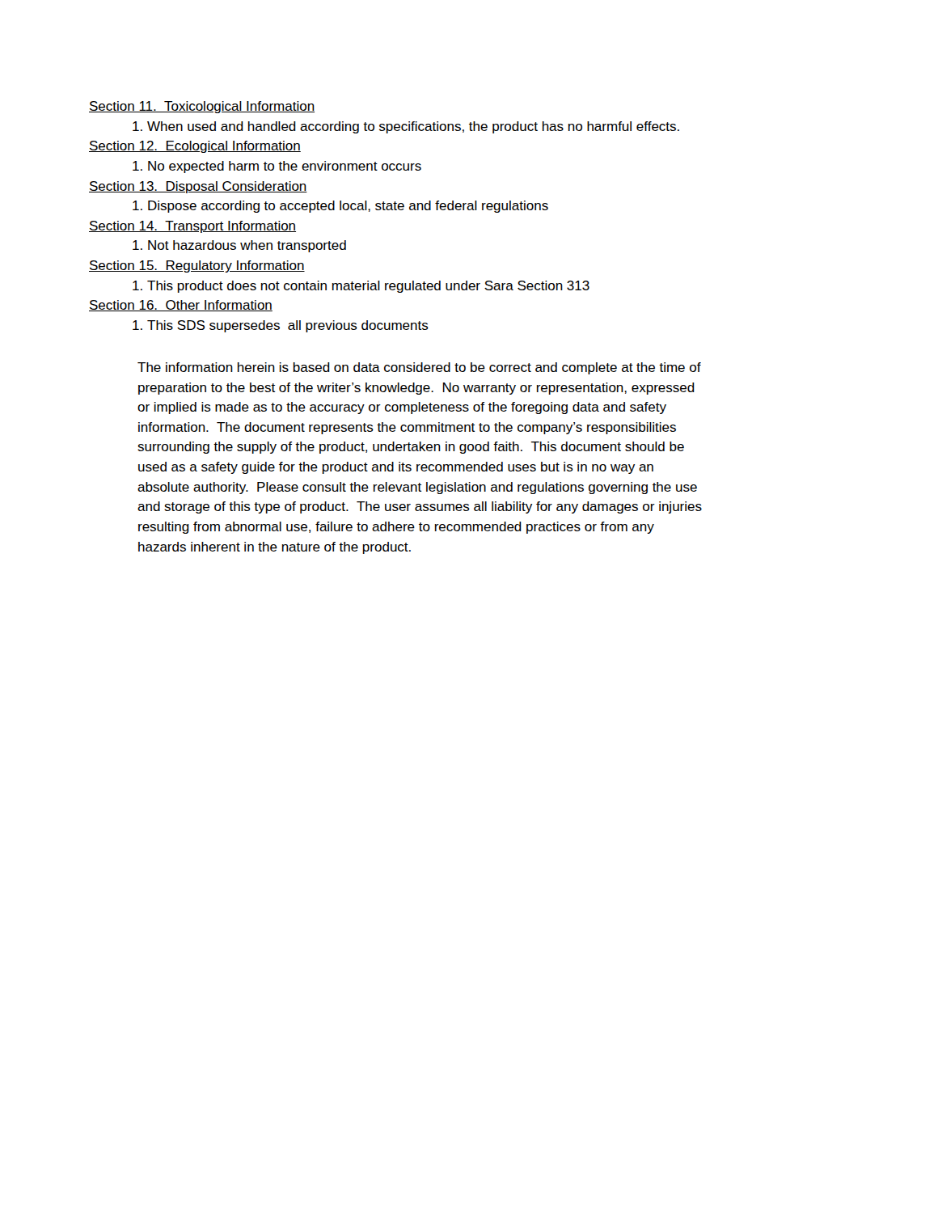Section 11. Toxicological Information
When used and handled according to specifications, the product has no harmful effects.
Section 12. Ecological Information
No expected harm to the environment occurs
Section 13. Disposal Consideration
Dispose according to accepted local, state and federal regulations
Section 14. Transport Information
Not hazardous when transported
Section 15. Regulatory Information
This product does not contain material regulated under Sara Section 313
Section 16. Other Information
This SDS supersedes all previous documents
The information herein is based on data considered to be correct and complete at the time of preparation to the best of the writer’s knowledge. No warranty or representation, expressed or implied is made as to the accuracy or completeness of the foregoing data and safety information. The document represents the commitment to the company’s responsibilities surrounding the supply of the product, undertaken in good faith. This document should be used as a safety guide for the product and its recommended uses but is in no way an absolute authority. Please consult the relevant legislation and regulations governing the use and storage of this type of product. The user assumes all liability for any damages or injuries resulting from abnormal use, failure to adhere to recommended practices or from any hazards inherent in the nature of the product.